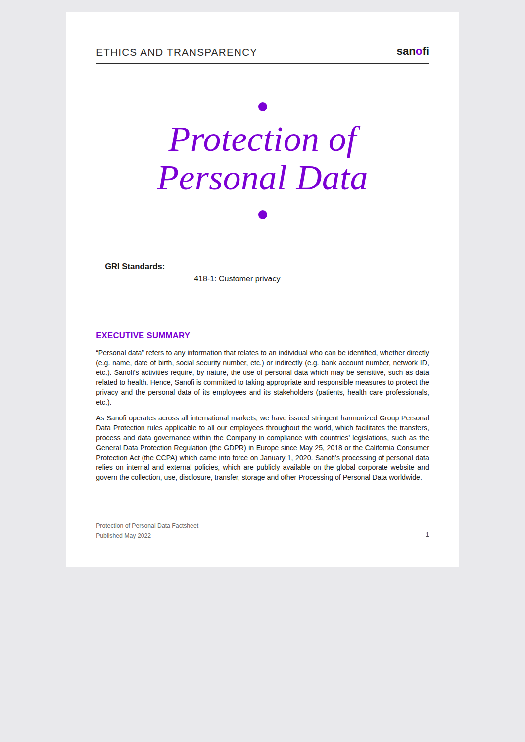ETHICS AND TRANSPARENCY
sanofi
Protection of
Personal Data
GRI Standards:
418-1: Customer privacy
EXECUTIVE SUMMARY
“Personal data” refers to any information that relates to an individual who can be identified, whether directly (e.g. name, date of birth, social security number, etc.) or indirectly (e.g. bank account number, network ID, etc.). Sanofi’s activities require, by nature, the use of personal data which may be sensitive, such as data related to health. Hence, Sanofi is committed to taking appropriate and responsible measures to protect the privacy and the personal data of its employees and its stakeholders (patients, health care professionals, etc.).
As Sanofi operates across all international markets, we have issued stringent harmonized Group Personal Data Protection rules applicable to all our employees throughout the world, which facilitates the transfers, process and data governance within the Company in compliance with countries’ legislations, such as the General Data Protection Regulation (the GDPR) in Europe since May 25, 2018 or the California Consumer Protection Act (the CCPA) which came into force on January 1, 2020. Sanofi’s processing of personal data relies on internal and external policies, which are publicly available on the global corporate website and govern the collection, use, disclosure, transfer, storage and other Processing of Personal Data worldwide.
Protection of Personal Data Factsheet
Published May 2022
1